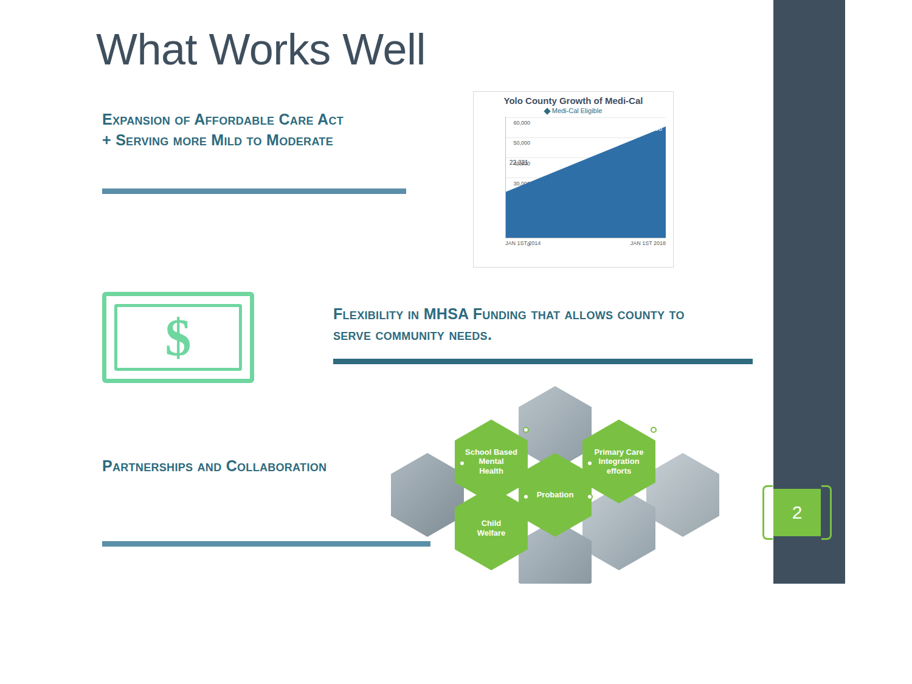What Works Well
Expansion of Affordable Care Act
+ Serving more Mild to Moderate
Yolo County Growth of Medi-Cal
Medi-Cal Eligible
60,000 50,000 40,000 30,000 20,000 10,000 0
22,321
53,498
JAN 1ST 2014 JAN 1ST 2018
$
Flexibility in MHSA Funding that allows county to serve community needs.
Partnerships and Collaboration
School Based
Mental
Health
Primary Care
Integration
efforts
Probation
Child
Welfare
2